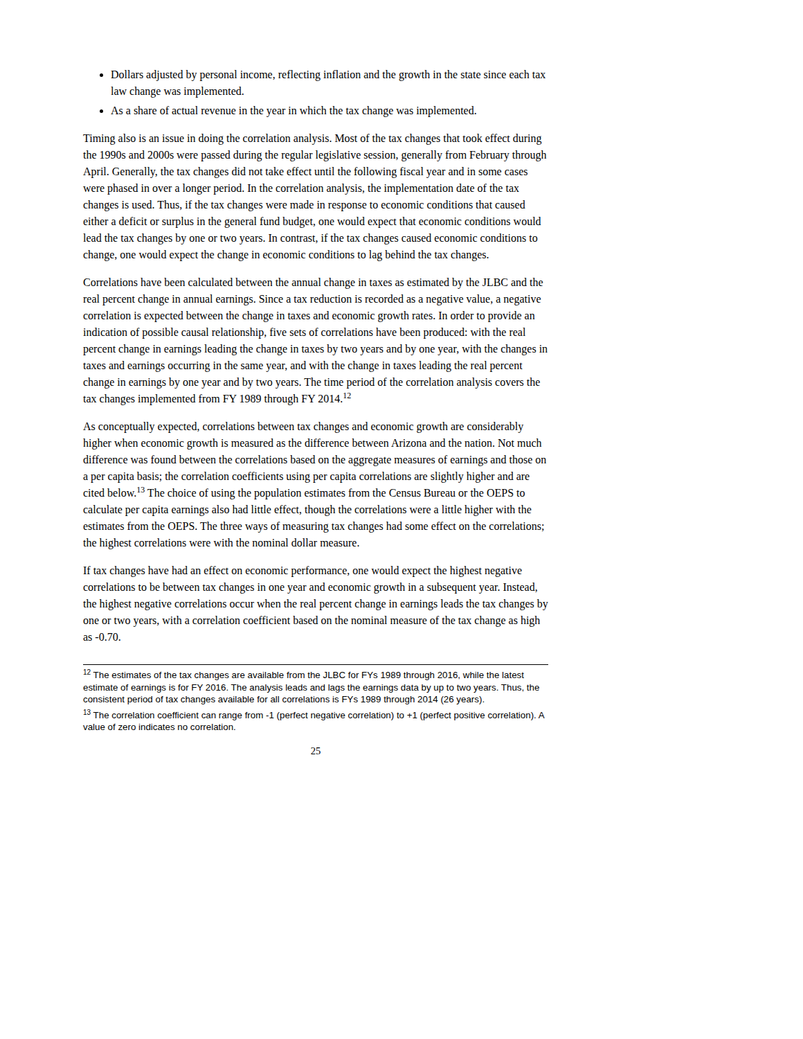Dollars adjusted by personal income, reflecting inflation and the growth in the state since each tax law change was implemented.
As a share of actual revenue in the year in which the tax change was implemented.
Timing also is an issue in doing the correlation analysis. Most of the tax changes that took effect during the 1990s and 2000s were passed during the regular legislative session, generally from February through April. Generally, the tax changes did not take effect until the following fiscal year and in some cases were phased in over a longer period. In the correlation analysis, the implementation date of the tax changes is used. Thus, if the tax changes were made in response to economic conditions that caused either a deficit or surplus in the general fund budget, one would expect that economic conditions would lead the tax changes by one or two years. In contrast, if the tax changes caused economic conditions to change, one would expect the change in economic conditions to lag behind the tax changes.
Correlations have been calculated between the annual change in taxes as estimated by the JLBC and the real percent change in annual earnings. Since a tax reduction is recorded as a negative value, a negative correlation is expected between the change in taxes and economic growth rates. In order to provide an indication of possible causal relationship, five sets of correlations have been produced: with the real percent change in earnings leading the change in taxes by two years and by one year, with the changes in taxes and earnings occurring in the same year, and with the change in taxes leading the real percent change in earnings by one year and by two years. The time period of the correlation analysis covers the tax changes implemented from FY 1989 through FY 2014.12
As conceptually expected, correlations between tax changes and economic growth are considerably higher when economic growth is measured as the difference between Arizona and the nation. Not much difference was found between the correlations based on the aggregate measures of earnings and those on a per capita basis; the correlation coefficients using per capita correlations are slightly higher and are cited below.13 The choice of using the population estimates from the Census Bureau or the OEPS to calculate per capita earnings also had little effect, though the correlations were a little higher with the estimates from the OEPS. The three ways of measuring tax changes had some effect on the correlations; the highest correlations were with the nominal dollar measure.
If tax changes have had an effect on economic performance, one would expect the highest negative correlations to be between tax changes in one year and economic growth in a subsequent year. Instead, the highest negative correlations occur when the real percent change in earnings leads the tax changes by one or two years, with a correlation coefficient based on the nominal measure of the tax change as high as -0.70.
12 The estimates of the tax changes are available from the JLBC for FYs 1989 through 2016, while the latest estimate of earnings is for FY 2016. The analysis leads and lags the earnings data by up to two years. Thus, the consistent period of tax changes available for all correlations is FYs 1989 through 2014 (26 years).
13 The correlation coefficient can range from -1 (perfect negative correlation) to +1 (perfect positive correlation). A value of zero indicates no correlation.
25